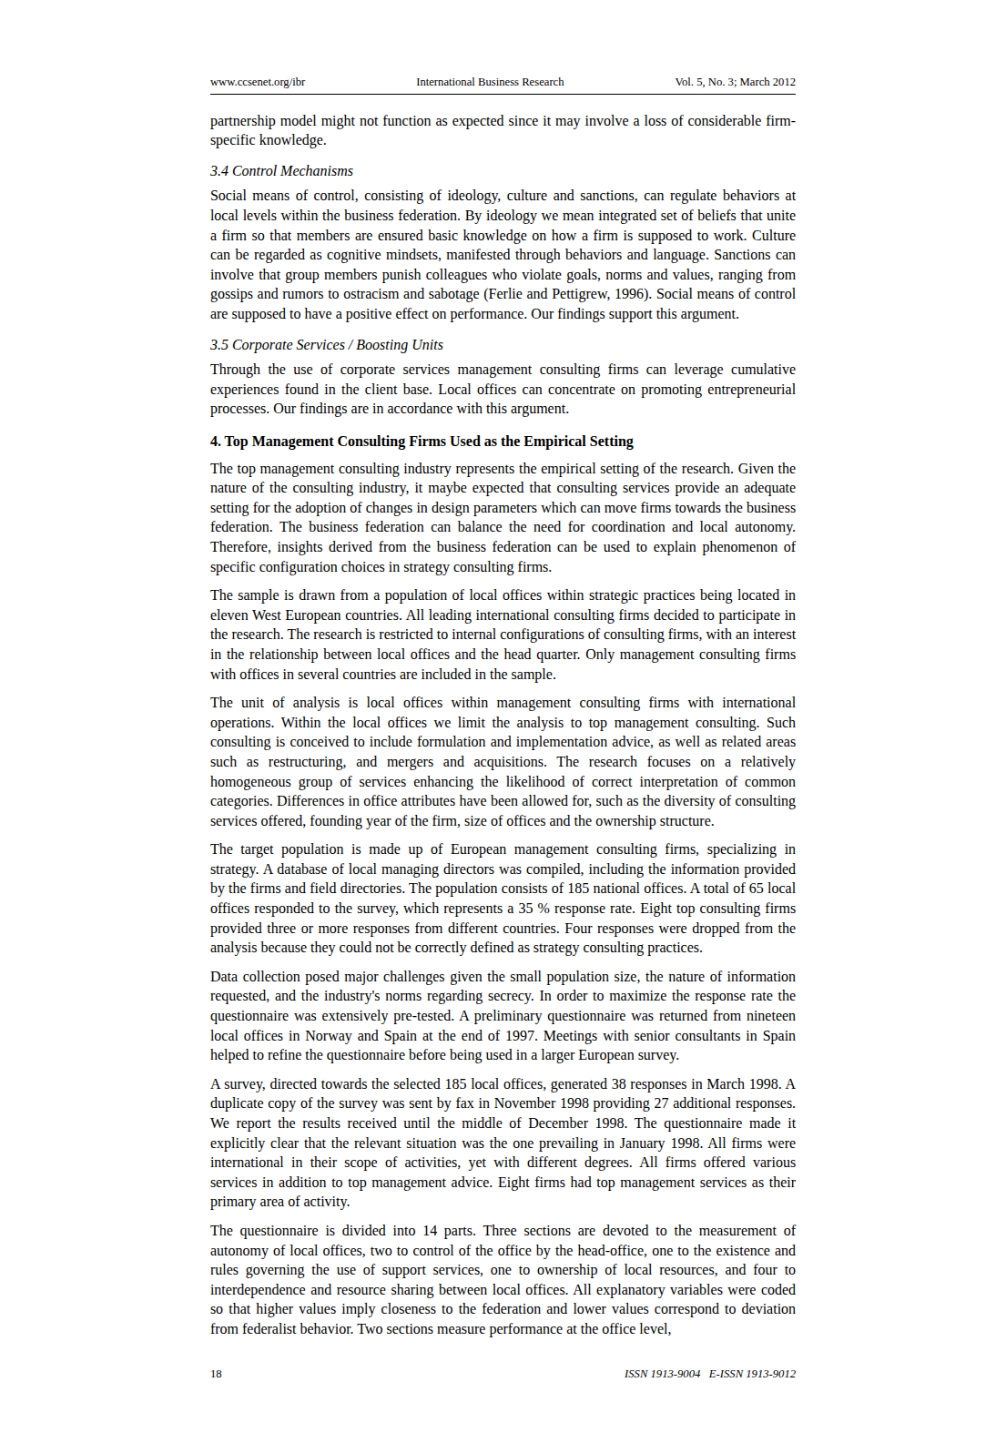www.ccsenet.org/ibr International Business Research Vol. 5, No. 3; March 2012
partnership model might not function as expected since it may involve a loss of considerable firm-specific knowledge.
3.4 Control Mechanisms
Social means of control, consisting of ideology, culture and sanctions, can regulate behaviors at local levels within the business federation. By ideology we mean integrated set of beliefs that unite a firm so that members are ensured basic knowledge on how a firm is supposed to work. Culture can be regarded as cognitive mindsets, manifested through behaviors and language. Sanctions can involve that group members punish colleagues who violate goals, norms and values, ranging from gossips and rumors to ostracism and sabotage (Ferlie and Pettigrew, 1996). Social means of control are supposed to have a positive effect on performance. Our findings support this argument.
3.5 Corporate Services / Boosting Units
Through the use of corporate services management consulting firms can leverage cumulative experiences found in the client base. Local offices can concentrate on promoting entrepreneurial processes. Our findings are in accordance with this argument.
4. Top Management Consulting Firms Used as the Empirical Setting
The top management consulting industry represents the empirical setting of the research. Given the nature of the consulting industry, it maybe expected that consulting services provide an adequate setting for the adoption of changes in design parameters which can move firms towards the business federation. The business federation can balance the need for coordination and local autonomy. Therefore, insights derived from the business federation can be used to explain phenomenon of specific configuration choices in strategy consulting firms.
The sample is drawn from a population of local offices within strategic practices being located in eleven West European countries. All leading international consulting firms decided to participate in the research. The research is restricted to internal configurations of consulting firms, with an interest in the relationship between local offices and the head quarter. Only management consulting firms with offices in several countries are included in the sample.
The unit of analysis is local offices within management consulting firms with international operations. Within the local offices we limit the analysis to top management consulting. Such consulting is conceived to include formulation and implementation advice, as well as related areas such as restructuring, and mergers and acquisitions. The research focuses on a relatively homogeneous group of services enhancing the likelihood of correct interpretation of common categories. Differences in office attributes have been allowed for, such as the diversity of consulting services offered, founding year of the firm, size of offices and the ownership structure.
The target population is made up of European management consulting firms, specializing in strategy. A database of local managing directors was compiled, including the information provided by the firms and field directories. The population consists of 185 national offices. A total of 65 local offices responded to the survey, which represents a 35 % response rate. Eight top consulting firms provided three or more responses from different countries. Four responses were dropped from the analysis because they could not be correctly defined as strategy consulting practices.
Data collection posed major challenges given the small population size, the nature of information requested, and the industry's norms regarding secrecy. In order to maximize the response rate the questionnaire was extensively pre-tested. A preliminary questionnaire was returned from nineteen local offices in Norway and Spain at the end of 1997. Meetings with senior consultants in Spain helped to refine the questionnaire before being used in a larger European survey.
A survey, directed towards the selected 185 local offices, generated 38 responses in March 1998. A duplicate copy of the survey was sent by fax in November 1998 providing 27 additional responses. We report the results received until the middle of December 1998. The questionnaire made it explicitly clear that the relevant situation was the one prevailing in January 1998. All firms were international in their scope of activities, yet with different degrees. All firms offered various services in addition to top management advice. Eight firms had top management services as their primary area of activity.
The questionnaire is divided into 14 parts. Three sections are devoted to the measurement of autonomy of local offices, two to control of the office by the head-office, one to the existence and rules governing the use of support services, one to ownership of local resources, and four to interdependence and resource sharing between local offices. All explanatory variables were coded so that higher values imply closeness to the federation and lower values correspond to deviation from federalist behavior. Two sections measure performance at the office level,
18 ISSN 1913-9004 E-ISSN 1913-9012